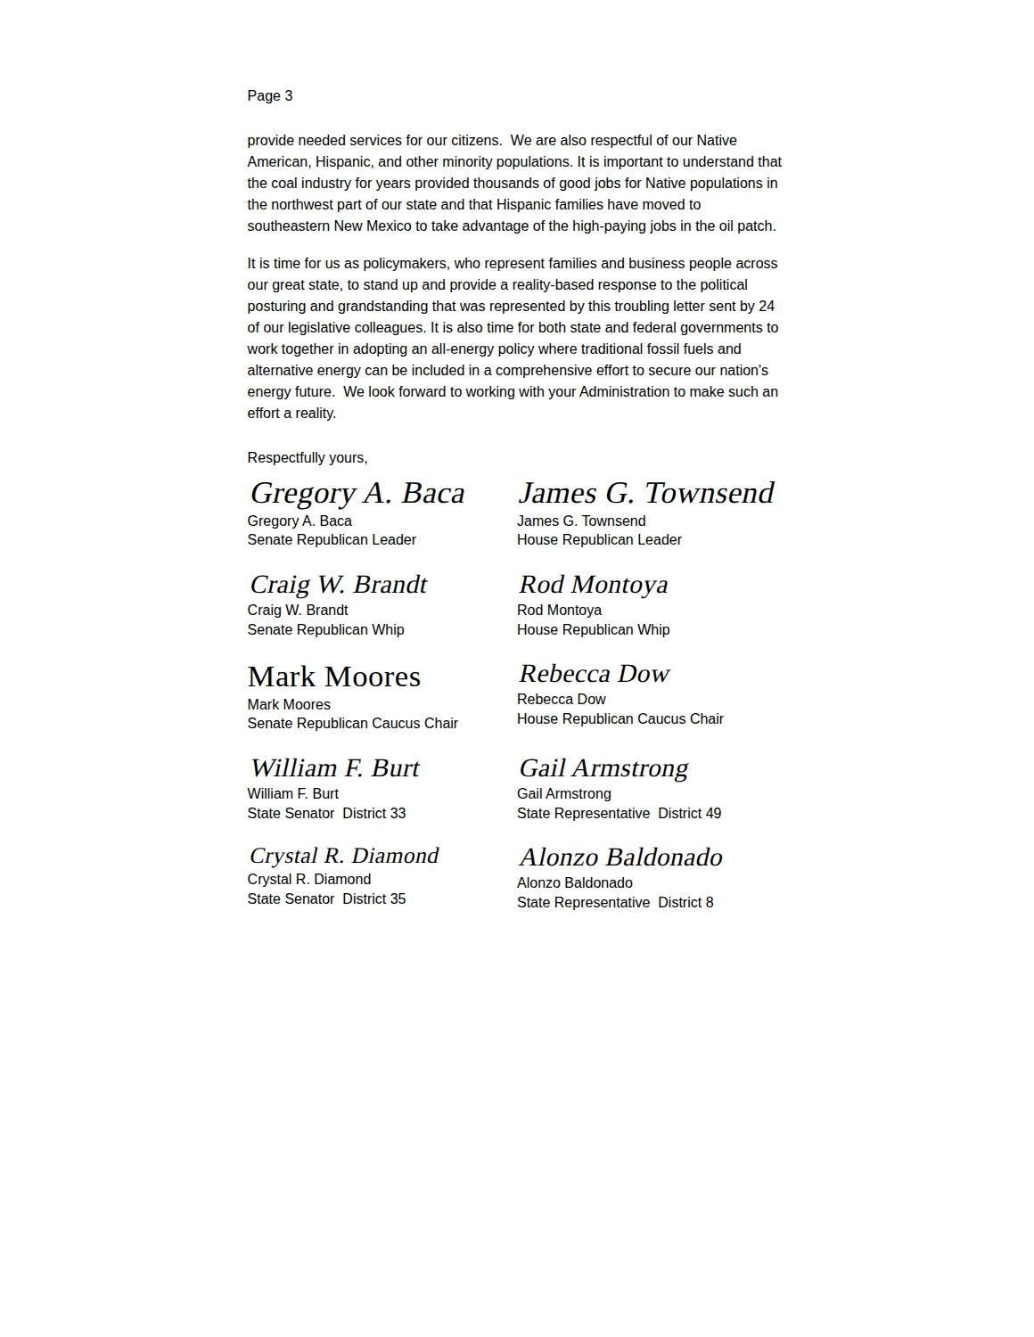Page 3
provide needed services for our citizens. We are also respectful of our Native American, Hispanic, and other minority populations. It is important to understand that the coal industry for years provided thousands of good jobs for Native populations in the northwest part of our state and that Hispanic families have moved to southeastern New Mexico to take advantage of the high-paying jobs in the oil patch.
It is time for us as policymakers, who represent families and business people across our great state, to stand up and provide a reality-based response to the political posturing and grandstanding that was represented by this troubling letter sent by 24 of our legislative colleagues. It is also time for both state and federal governments to work together in adopting an all-energy policy where traditional fossil fuels and alternative energy can be included in a comprehensive effort to secure our nation's energy future. We look forward to working with your Administration to make such an effort a reality.
Respectfully yours,
| Gregory A. Baca Gregory A. Baca Senate Republican Leader | James G. Townsend James G. Townsend House Republican Leader |
| Craig W. Brandt Craig W. Brandt Senate Republican Whip | Rod Montoya Rod Montoya House Republican Whip |
| Mark Moores Mark Moores Senate Republican Caucus Chair | Rebecca Dow Rebecca Dow House Republican Caucus Chair |
| William F. Burt William F. Burt State Senator District 33 | Gail Armstrong Gail Armstrong State Representative District 49 |
| Crystal R. Diamond Crystal R. Diamond State Senator District 35 | Alonzo Baldonado Alonzo Baldonado State Representative District 8 |